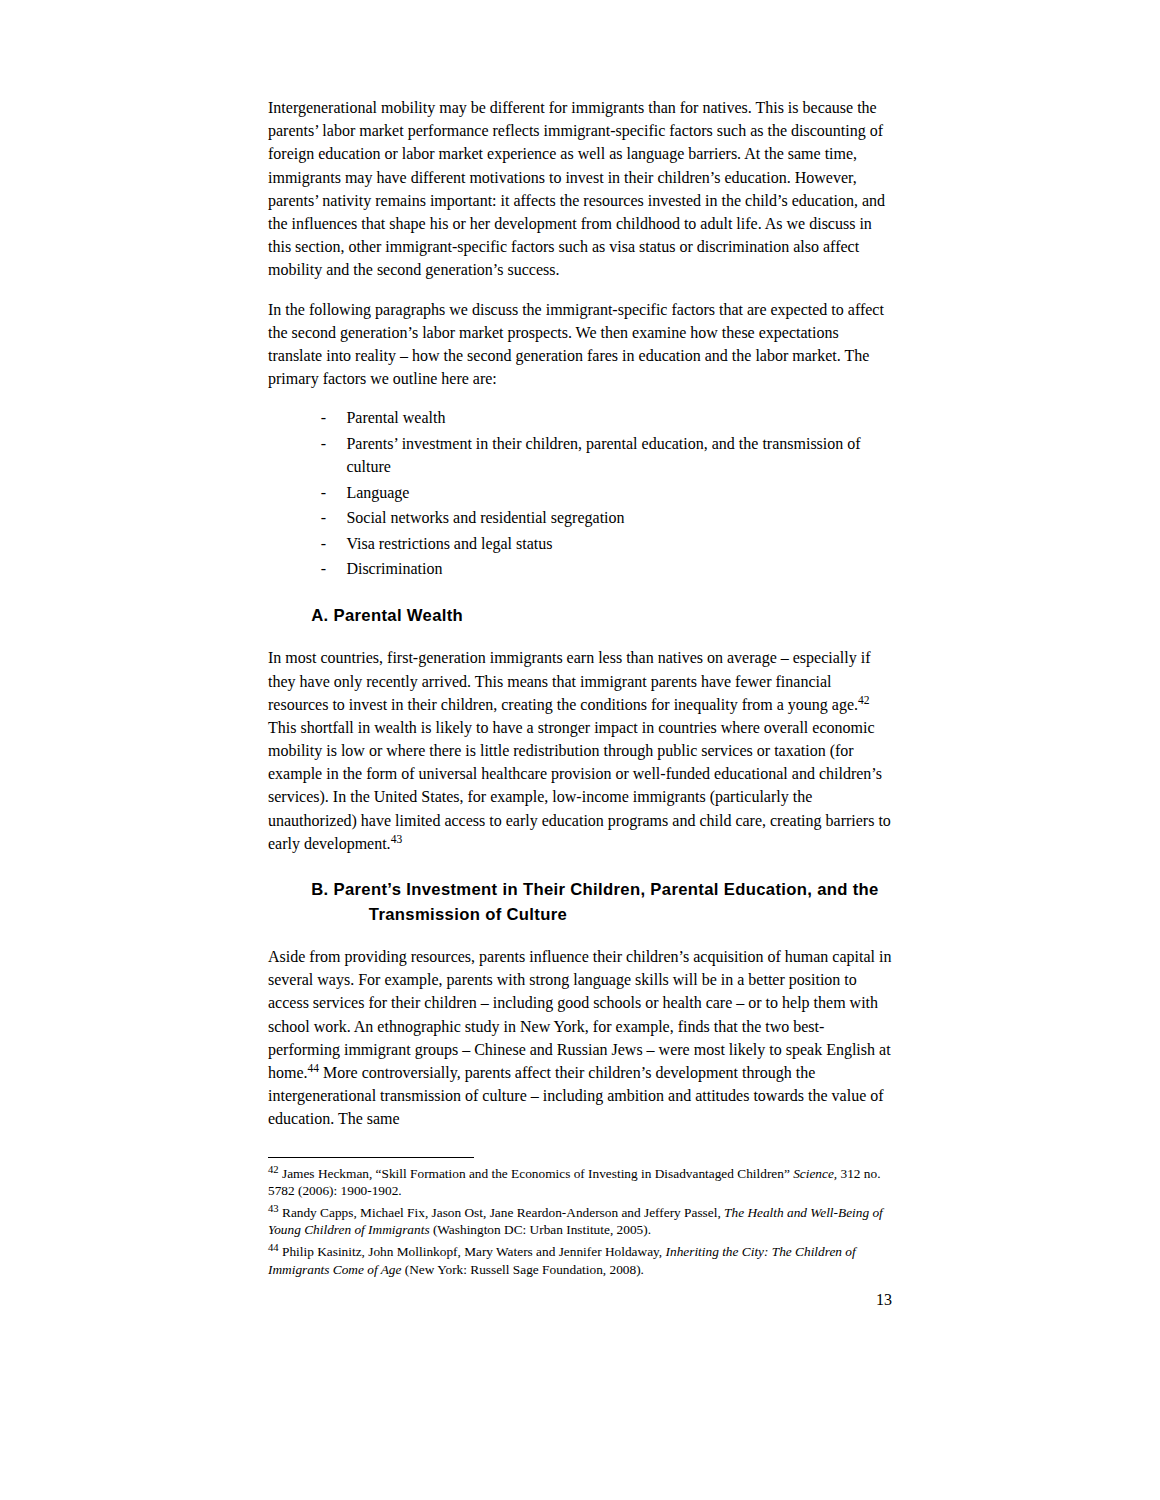Intergenerational mobility may be different for immigrants than for natives. This is because the parents’ labor market performance reflects immigrant-specific factors such as the discounting of foreign education or labor market experience as well as language barriers. At the same time, immigrants may have different motivations to invest in their children’s education. However, parents’ nativity remains important: it affects the resources invested in the child’s education, and the influences that shape his or her development from childhood to adult life. As we discuss in this section, other immigrant-specific factors such as visa status or discrimination also affect mobility and the second generation’s success.
In the following paragraphs we discuss the immigrant-specific factors that are expected to affect the second generation’s labor market prospects. We then examine how these expectations translate into reality – how the second generation fares in education and the labor market. The primary factors we outline here are:
Parental wealth
Parents’ investment in their children, parental education, and the transmission of culture
Language
Social networks and residential segregation
Visa restrictions and legal status
Discrimination
A. Parental Wealth
In most countries, first-generation immigrants earn less than natives on average – especially if they have only recently arrived. This means that immigrant parents have fewer financial resources to invest in their children, creating the conditions for inequality from a young age.42 This shortfall in wealth is likely to have a stronger impact in countries where overall economic mobility is low or where there is little redistribution through public services or taxation (for example in the form of universal healthcare provision or well-funded educational and children’s services). In the United States, for example, low-income immigrants (particularly the unauthorized) have limited access to early education programs and child care, creating barriers to early development.43
B. Parent’s Investment in Their Children, Parental Education, and the Transmission of Culture
Aside from providing resources, parents influence their children’s acquisition of human capital in several ways. For example, parents with strong language skills will be in a better position to access services for their children – including good schools or health care – or to help them with school work. An ethnographic study in New York, for example, finds that the two best-performing immigrant groups – Chinese and Russian Jews – were most likely to speak English at home.44 More controversially, parents affect their children’s development through the intergenerational transmission of culture – including ambition and attitudes towards the value of education. The same
42 James Heckman, “Skill Formation and the Economics of Investing in Disadvantaged Children” Science, 312 no. 5782 (2006): 1900-1902.
43 Randy Capps, Michael Fix, Jason Ost, Jane Reardon-Anderson and Jeffery Passel, The Health and Well-Being of Young Children of Immigrants (Washington DC: Urban Institute, 2005).
44 Philip Kasinitz, John Mollinkopf, Mary Waters and Jennifer Holdaway, Inheriting the City: The Children of Immigrants Come of Age (New York: Russell Sage Foundation, 2008).
13